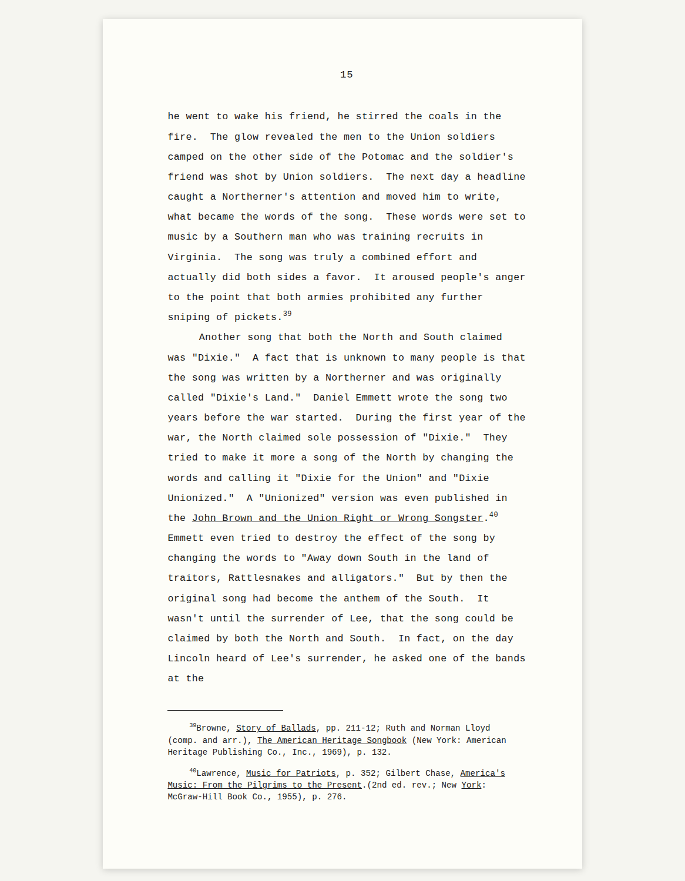15
he went to wake his friend, he stirred the coals in the fire. The glow revealed the men to the Union soldiers camped on the other side of the Potomac and the soldier's friend was shot by Union soldiers. The next day a headline caught a Northerner's attention and moved him to write, what became the words of the song. These words were set to music by a Southern man who was training recruits in Virginia. The song was truly a combined effort and actually did both sides a favor. It aroused people's anger to the point that both armies prohibited any further sniping of pickets.39
Another song that both the North and South claimed was "Dixie." A fact that is unknown to many people is that the song was written by a Northerner and was originally called "Dixie's Land." Daniel Emmett wrote the song two years before the war started. During the first year of the war, the North claimed sole possession of "Dixie." They tried to make it more a song of the North by changing the words and calling it "Dixie for the Union" and "Dixie Unionized." A "Unionized" version was even published in the John Brown and the Union Right or Wrong Songster.40 Emmett even tried to destroy the effect of the song by changing the words to "Away down South in the land of traitors, Rattlesnakes and alligators." But by then the original song had become the anthem of the South. It wasn't until the surrender of Lee, that the song could be claimed by both the North and South. In fact, on the day Lincoln heard of Lee's surrender, he asked one of the bands at the
39Browne, Story of Ballads, pp. 211-12; Ruth and Norman Lloyd(comp. and arr.), The American Heritage Songbook (New York: American Heritage Publishing Co., Inc., 1969), p. 132.
40Lawrence, Music for Patriots, p. 352; Gilbert Chase, America's Music: From the Pilgrims to the Present.(2nd ed. rev.; New York: McGraw-Hill Book Co., 1955), p. 276.